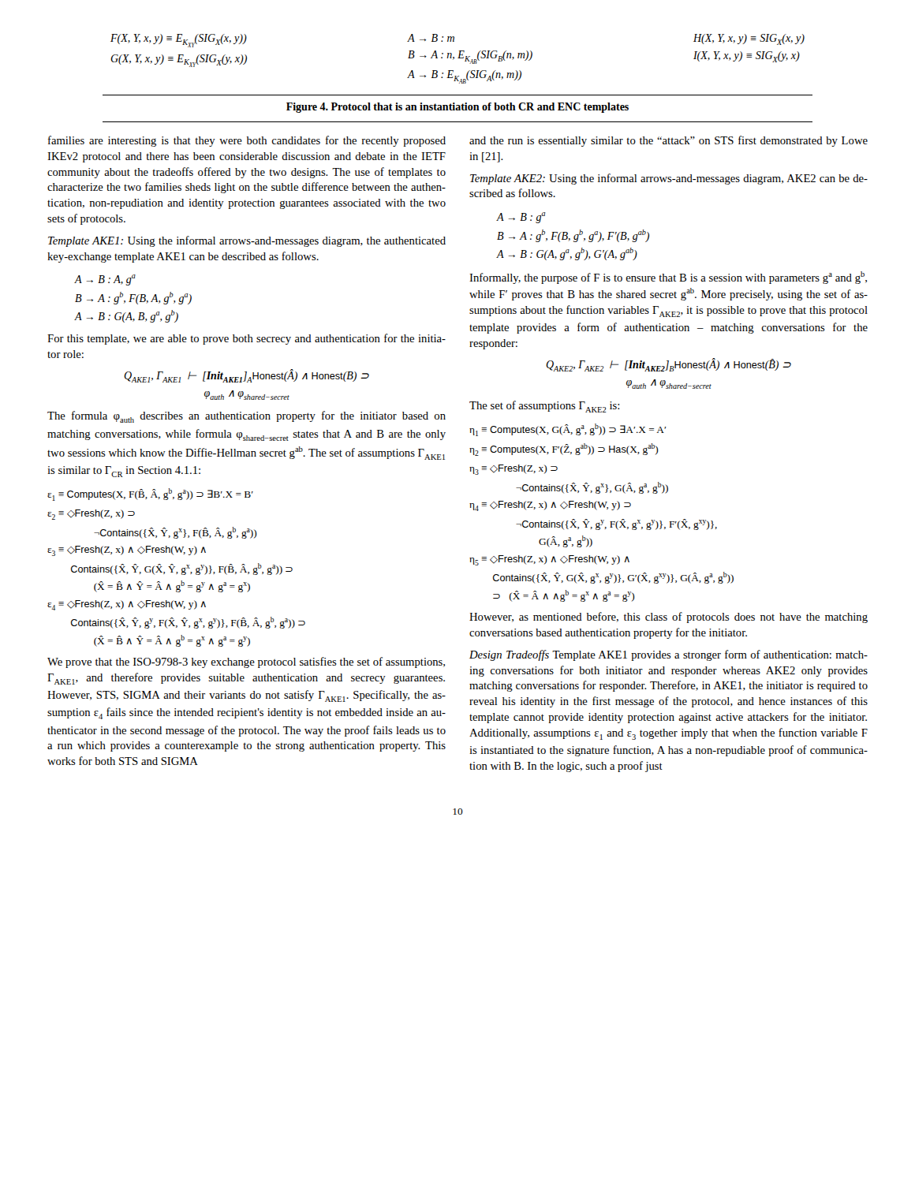F(X, Y, x, y) ≡ EKXY(SIGX(x, y))
G(X, Y, x, y) ≡ EKXY(SIGX(y, x))
A → B : m
B → A : n, EKAB(SIGB(n, m))
A → B : EKAB(SIGA(n, m))
H(X, Y, x, y) ≡ SIGX(x, y)
I(X, Y, x, y) ≡ SIGX(y, x)
Figure 4. Protocol that is an instantiation of both CR and ENC templates
families are interesting is that they were both candidates for the recently proposed IKEv2 protocol and there has been considerable discussion and debate in the IETF community about the tradeoffs offered by the two designs. The use of templates to characterize the two families sheds light on the subtle difference between the authentication, non-repudiation and identity protection guarantees associated with the two sets of protocols.
Template AKE1: Using the informal arrows-and-messages diagram, the authenticated key-exchange template AKE1 can be described as follows.
A → B : A, ga
B → A : gb, F(B, A, gb, ga)
A → B : G(A, B, ga, gb)
For this template, we are able to prove both secrecy and authentication for the initiator role:
QAKE1, ΓAKE1 ⊢ [InitAKE1]AHonest(Â) ∧ Honest(B) ⊃
φauth ∧ φshared−secret
The formula φauth describes an authentication property for the initiator based on matching conversations, while formula φshared−secret states that A and B are the only two sessions which know the Diffie-Hellman secret gab. The set of assumptions ΓAKE1 is similar to ΓCR in Section 4.1.1:
ε1 ≡ Computes(X, F(B̂, Â, gb, ga)) ⊃ ∃B′.X = B′
ε2 ≡ ◇Fresh(Z, x) ⊃
¬Contains({X̂, Ŷ, gx}, F(B̂, Â, gb, ga))
ε3 ≡ ◇Fresh(Z, x) ∧ ◇Fresh(W, y) ∧
Contains({X̂, Ŷ, G(X̂, Ŷ, gx, gy)}, F(B̂, Â, gb, ga)) ⊃
(X̂ = B̂ ∧ Ŷ = Â ∧ gb = gy ∧ ga = gx)
ε4 ≡ ◇Fresh(Z, x) ∧ ◇Fresh(W, y) ∧
Contains({X̂, Ŷ, gy, F(X̂, Ŷ, gx, gy)}, F(B̂, Â, gb, ga)) ⊃
(X̂ = B̂ ∧ Ŷ = Â ∧ gb = gx ∧ ga = gy)
We prove that the ISO-9798-3 key exchange protocol satisfies the set of assumptions, ΓAKE1, and therefore provides suitable authentication and secrecy guarantees. However, STS, SIGMA and their variants do not satisfy ΓAKE1. Specifically, the assumption ε4 fails since the intended recipient's identity is not embedded inside an authenticator in the second message of the protocol. The way the proof fails leads us to a run which provides a counterexample to the strong authentication property. This works for both STS and SIGMA
and the run is essentially similar to the “attack” on STS first demonstrated by Lowe in [21].
Template AKE2: Using the informal arrows-and-messages diagram, AKE2 can be described as follows.
A → B : ga
B → A : gb, F(B, gb, ga), F′(B, gab)
A → B : G(A, ga, gb), G′(A, gab)
Informally, the purpose of F is to ensure that B is a session with parameters ga and gb, while F′ proves that B has the shared secret gab. More precisely, using the set of assumptions about the function variables ΓAKE2, it is possible to prove that this protocol template provides a form of authentication – matching conversations for the responder:
QAKE2, ΓAKE2 ⊢ [InitAKE2]BHonest(Â) ∧ Honest(B̂) ⊃
φauth ∧ φshared−secret
The set of assumptions ΓAKE2 is:
η1 ≡ Computes(X, G(Â, ga, gb)) ⊃ ∃A′.X = A′
η2 ≡ Computes(X, F′(Ẑ, gab)) ⊃ Has(X, gab)
η3 ≡ ◇Fresh(Z, x) ⊃
¬Contains({X̂, Ŷ, gx}, G(Â, ga, gb))
η4 ≡ ◇Fresh(Z, x) ∧ ◇Fresh(W, y) ⊃
¬Contains({X̂, Ŷ, gy, F(X̂, gx, gy)}, F′(X̂, gxy)},
G(Â, ga, gb))
η5 ≡ ◇Fresh(Z, x) ∧ ◇Fresh(W, y) ∧
Contains({X̂, Ŷ, G(X̂, gx, gy)}, G′(X̂, gxy)}, G(Â, ga, gb))
⊃ (X̂ = Â ∧ ∧gb = gx ∧ ga = gy)
However, as mentioned before, this class of protocols does not have the matching conversations based authentication property for the initiator.
Design Tradeoffs Template AKE1 provides a stronger form of authentication: matching conversations for both initiator and responder whereas AKE2 only provides matching conversations for responder. Therefore, in AKE1, the initiator is required to reveal his identity in the first message of the protocol, and hence instances of this template cannot provide identity protection against active attackers for the initiator. Additionally, assumptions ε1 and ε3 together imply that when the function variable F is instantiated to the signature function, A has a non-repudiable proof of communication with B. In the logic, such a proof just
10